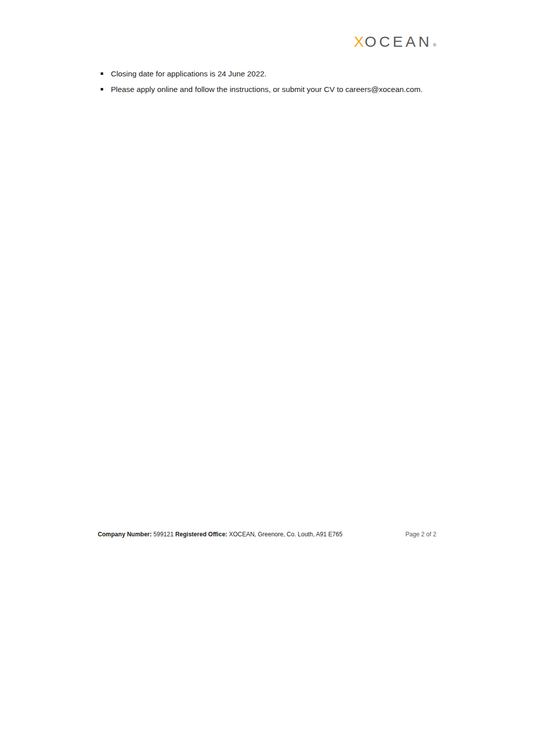XOCEAN®
Closing date for applications is 24 June 2022.
Please apply online and follow the instructions, or submit your CV to careers@xocean.com.
Company Number: 599121 Registered Office: XOCEAN, Greenore, Co. Louth, A91 E765
Page 2 of 2